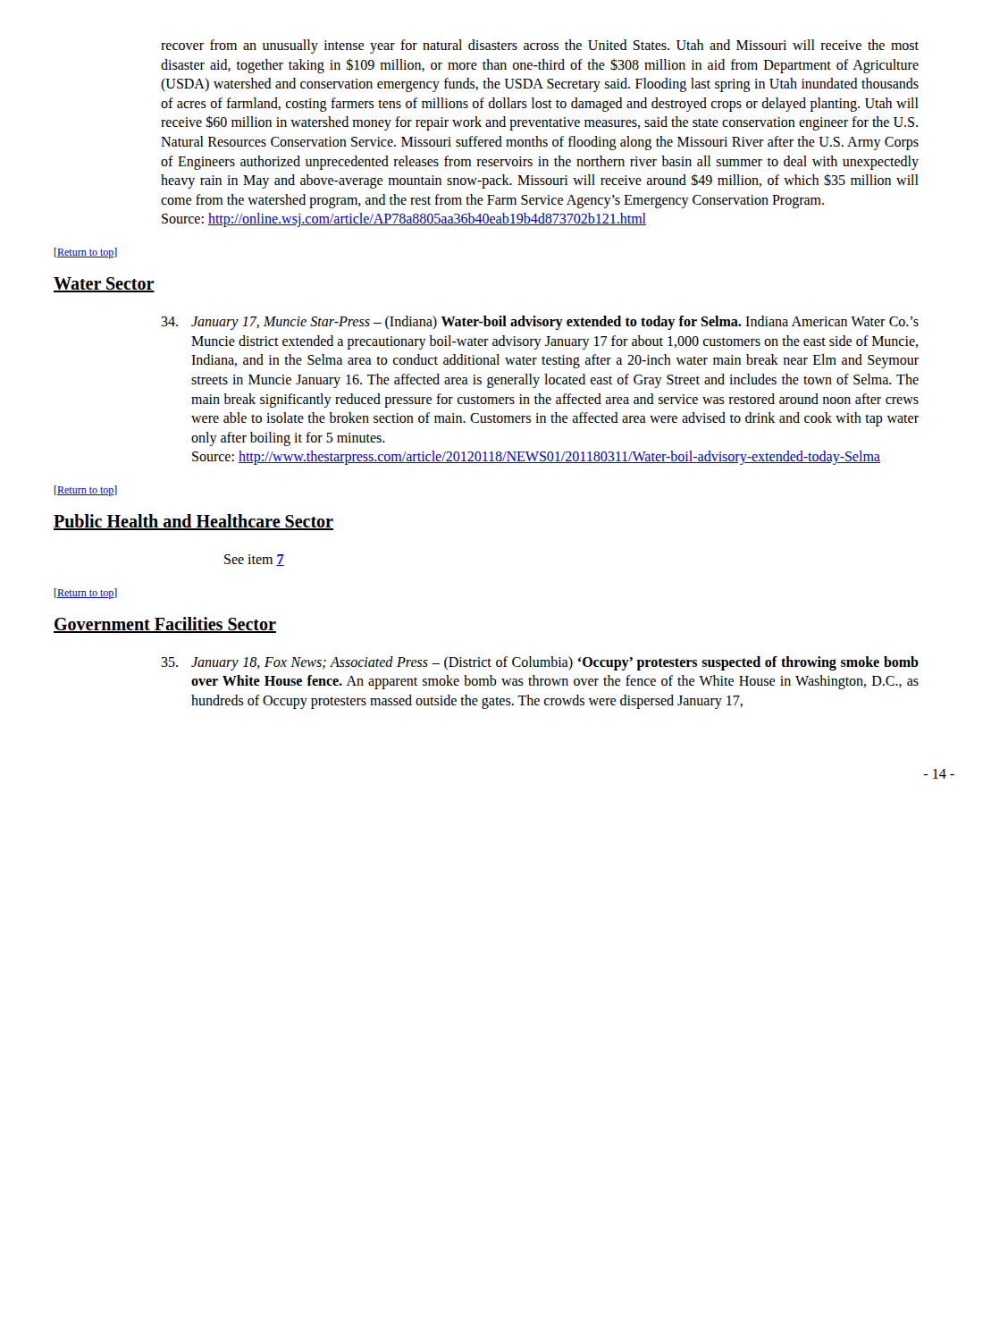recover from an unusually intense year for natural disasters across the United States. Utah and Missouri will receive the most disaster aid, together taking in $109 million, or more than one-third of the $308 million in aid from Department of Agriculture (USDA) watershed and conservation emergency funds, the USDA Secretary said. Flooding last spring in Utah inundated thousands of acres of farmland, costing farmers tens of millions of dollars lost to damaged and destroyed crops or delayed planting. Utah will receive $60 million in watershed money for repair work and preventative measures, said the state conservation engineer for the U.S. Natural Resources Conservation Service. Missouri suffered months of flooding along the Missouri River after the U.S. Army Corps of Engineers authorized unprecedented releases from reservoirs in the northern river basin all summer to deal with unexpectedly heavy rain in May and above-average mountain snow-pack. Missouri will receive around $49 million, of which $35 million will come from the watershed program, and the rest from the Farm Service Agency’s Emergency Conservation Program.
Source: http://online.wsj.com/article/AP78a8805aa36b40eab19b4d873702b121.html
[Return to top]
Water Sector
34. January 17, Muncie Star-Press – (Indiana) Water-boil advisory extended to today for Selma. Indiana American Water Co.’s Muncie district extended a precautionary boil-water advisory January 17 for about 1,000 customers on the east side of Muncie, Indiana, and in the Selma area to conduct additional water testing after a 20-inch water main break near Elm and Seymour streets in Muncie January 16. The affected area is generally located east of Gray Street and includes the town of Selma. The main break significantly reduced pressure for customers in the affected area and service was restored around noon after crews were able to isolate the broken section of main. Customers in the affected area were advised to drink and cook with tap water only after boiling it for 5 minutes.
Source: http://www.thestarpress.com/article/20120118/NEWS01/201180311/Water-boil-advisory-extended-today-Selma
[Return to top]
Public Health and Healthcare Sector
See item 7
[Return to top]
Government Facilities Sector
35. January 18, Fox News; Associated Press – (District of Columbia) ‘Occupy’ protesters suspected of throwing smoke bomb over White House fence. An apparent smoke bomb was thrown over the fence of the White House in Washington, D.C., as hundreds of Occupy protesters massed outside the gates. The crowds were dispersed January 17,
- 14 -